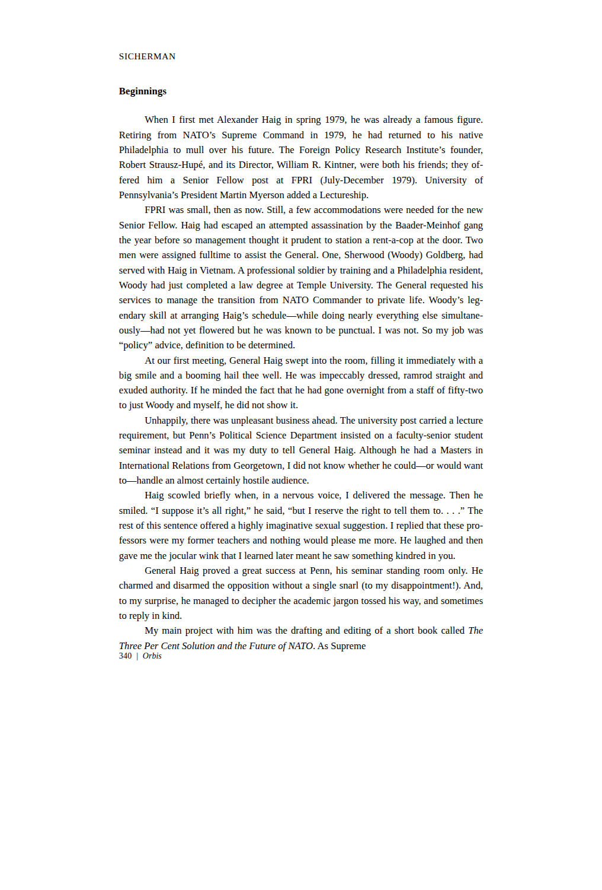SICHERMAN
Beginnings
When I first met Alexander Haig in spring 1979, he was already a famous figure. Retiring from NATO’s Supreme Command in 1979, he had returned to his native Philadelphia to mull over his future. The Foreign Policy Research Institute’s founder, Robert Strausz-Hupé, and its Director, William R. Kintner, were both his friends; they offered him a Senior Fellow post at FPRI (July-December 1979). University of Pennsylvania’s President Martin Myerson added a Lectureship.
FPRI was small, then as now. Still, a few accommodations were needed for the new Senior Fellow. Haig had escaped an attempted assassination by the Baader-Meinhof gang the year before so management thought it prudent to station a rent-a-cop at the door. Two men were assigned fulltime to assist the General. One, Sherwood (Woody) Goldberg, had served with Haig in Vietnam. A professional soldier by training and a Philadelphia resident, Woody had just completed a law degree at Temple University. The General requested his services to manage the transition from NATO Commander to private life. Woody’s legendary skill at arranging Haig’s schedule—while doing nearly everything else simultaneously—had not yet flowered but he was known to be punctual. I was not. So my job was “policy” advice, definition to be determined.
At our first meeting, General Haig swept into the room, filling it immediately with a big smile and a booming hail thee well. He was impeccably dressed, ramrod straight and exuded authority. If he minded the fact that he had gone overnight from a staff of fifty-two to just Woody and myself, he did not show it.
Unhappily, there was unpleasant business ahead. The university post carried a lecture requirement, but Penn’s Political Science Department insisted on a faculty-senior student seminar instead and it was my duty to tell General Haig. Although he had a Masters in International Relations from Georgetown, I did not know whether he could—or would want to—handle an almost certainly hostile audience.
Haig scowled briefly when, in a nervous voice, I delivered the message. Then he smiled. “I suppose it’s all right,” he said, “but I reserve the right to tell them to. . . .” The rest of this sentence offered a highly imaginative sexual suggestion. I replied that these professors were my former teachers and nothing would please me more. He laughed and then gave me the jocular wink that I learned later meant he saw something kindred in you.
General Haig proved a great success at Penn, his seminar standing room only. He charmed and disarmed the opposition without a single snarl (to my disappointment!). And, to my surprise, he managed to decipher the academic jargon tossed his way, and sometimes to reply in kind.
My main project with him was the drafting and editing of a short book called The Three Per Cent Solution and the Future of NATO. As Supreme
340|Orbis